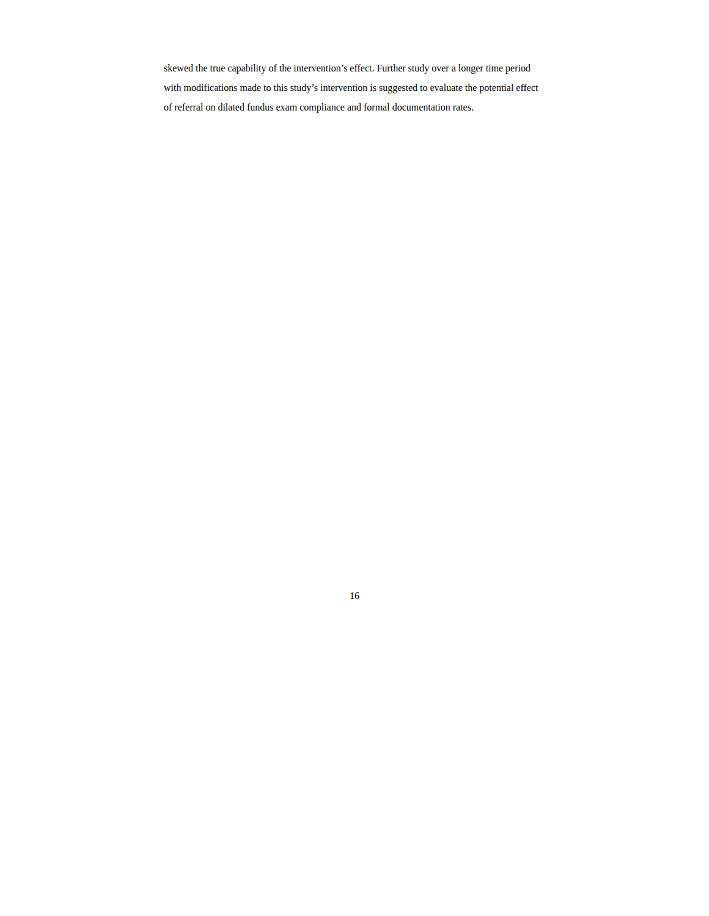skewed the true capability of the intervention’s effect. Further study over a longer time period with modifications made to this study’s intervention is suggested to evaluate the potential effect of referral on dilated fundus exam compliance and formal documentation rates.
16